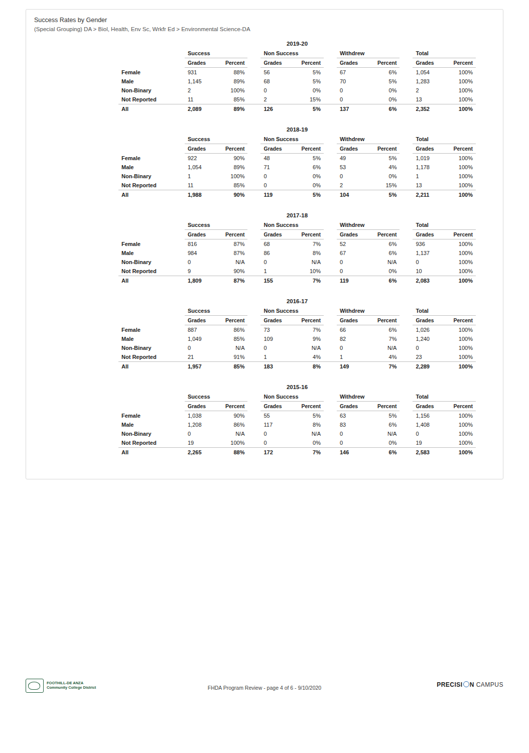Success Rates by Gender
(Special Grouping) DA > Biol, Health, Env Sc, Wrkfr Ed > Environmental Science-DA
2019-20
| | Success | | Non Success | | Withdrew | | Total |
| --- | --- | --- | --- | --- | --- | --- | --- |
| | Grades | Percent | | Grades | Percent | | Grades | Percent | | Grades | Percent |
| Female | 931 | 88% | | 56 | 5% | | 67 | 6% | | 1,054 | 100% |
| Male | 1,145 | 89% | | 68 | 5% | | 70 | 5% | | 1,283 | 100% |
| Non-Binary | 2 | 100% | | 0 | 0% | | 0 | 0% | | 2 | 100% |
| Not Reported | 11 | 85% | | 2 | 15% | | 0 | 0% | | 13 | 100% |
| All | 2,089 | 89% | | 126 | 5% | | 137 | 6% | | 2,352 | 100% |
2018-19
| | Success | | Non Success | | Withdrew | | Total |
| --- | --- | --- | --- | --- | --- | --- | --- |
| | Grades | Percent | | Grades | Percent | | Grades | Percent | | Grades | Percent |
| Female | 922 | 90% | | 48 | 5% | | 49 | 5% | | 1,019 | 100% |
| Male | 1,054 | 89% | | 71 | 6% | | 53 | 4% | | 1,178 | 100% |
| Non-Binary | 1 | 100% | | 0 | 0% | | 0 | 0% | | 1 | 100% |
| Not Reported | 11 | 85% | | 0 | 0% | | 2 | 15% | | 13 | 100% |
| All | 1,988 | 90% | | 119 | 5% | | 104 | 5% | | 2,211 | 100% |
2017-18
| | Success | | Non Success | | Withdrew | | Total |
| --- | --- | --- | --- | --- | --- | --- | --- |
| | Grades | Percent | | Grades | Percent | | Grades | Percent | | Grades | Percent |
| Female | 816 | 87% | | 68 | 7% | | 52 | 6% | | 936 | 100% |
| Male | 984 | 87% | | 86 | 8% | | 67 | 6% | | 1,137 | 100% |
| Non-Binary | 0 | N/A | | 0 | N/A | | 0 | N/A | | 0 | 100% |
| Not Reported | 9 | 90% | | 1 | 10% | | 0 | 0% | | 10 | 100% |
| All | 1,809 | 87% | | 155 | 7% | | 119 | 6% | | 2,083 | 100% |
2016-17
| | Success | | Non Success | | Withdrew | | Total |
| --- | --- | --- | --- | --- | --- | --- | --- |
| | Grades | Percent | | Grades | Percent | | Grades | Percent | | Grades | Percent |
| Female | 887 | 86% | | 73 | 7% | | 66 | 6% | | 1,026 | 100% |
| Male | 1,049 | 85% | | 109 | 9% | | 82 | 7% | | 1,240 | 100% |
| Non-Binary | 0 | N/A | | 0 | N/A | | 0 | N/A | | 0 | 100% |
| Not Reported | 21 | 91% | | 1 | 4% | | 1 | 4% | | 23 | 100% |
| All | 1,957 | 85% | | 183 | 8% | | 149 | 7% | | 2,289 | 100% |
2015-16
| | Success | | Non Success | | Withdrew | | Total |
| --- | --- | --- | --- | --- | --- | --- | --- |
| | Grades | Percent | | Grades | Percent | | Grades | Percent | | Grades | Percent |
| Female | 1,038 | 90% | | 55 | 5% | | 63 | 5% | | 1,156 | 100% |
| Male | 1,208 | 86% | | 117 | 8% | | 83 | 6% | | 1,408 | 100% |
| Non-Binary | 0 | N/A | | 0 | N/A | | 0 | N/A | | 0 | 100% |
| Not Reported | 19 | 100% | | 0 | 0% | | 0 | 0% | | 19 | 100% |
| All | 2,265 | 88% | | 172 | 7% | | 146 | 6% | | 2,583 | 100% |
FOOTHILL-DE ANZA
Community College District
FHDA Program Review - page 4 of 6 - 9/10/2020
PRECISI N CAMPUS